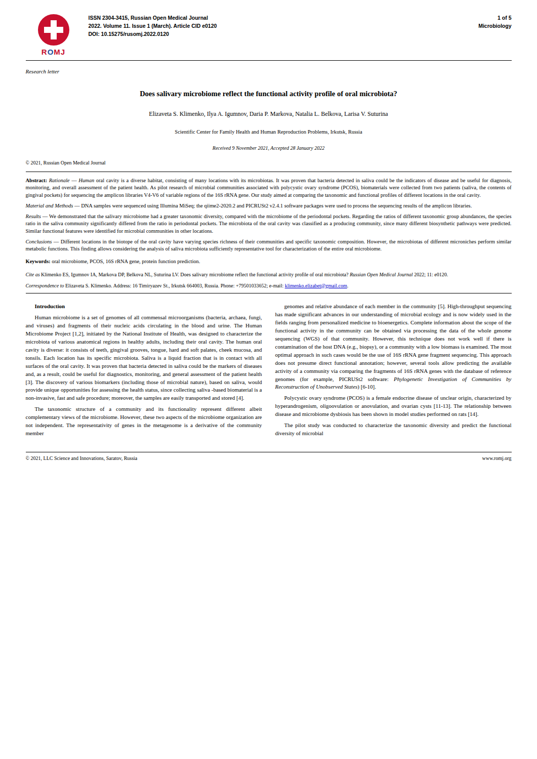ROMJ
ISSN 2304-3415, Russian Open Medical Journal 1 of 5
2022. Volume 11. Issue 1 (March). Article CID e0120 Microbiology
DOI: 10.15275/rusomj.2022.0120
Research letter
Does salivary microbiome reflect the functional activity profile of oral microbiota?
Elizaveta S. Klimenko, Ilya A. Igumnov, Daria P. Markova, Natalia L. Belkova, Larisa V. Suturina
Scientific Center for Family Health and Human Reproduction Problems, Irkutsk, Russia
Received 9 November 2021, Accepted 28 January 2022
© 2021, Russian Open Medical Journal
Abstract: Rationale — Human oral cavity is a diverse habitat, consisting of many locations with its microbiotas. It was proven that bacteria detected in saliva could be the indicators of disease and be useful for diagnosis, monitoring, and overall assessment of the patient health. As pilot research of microbial communities associated with polycystic ovary syndrome (PCOS), biomaterials were collected from two patients (saliva, the contents of gingival pockets) for sequencing the amplicon libraries V4-V6 of variable regions of the 16S rRNA gene. Our study aimed at comparing the taxonomic and functional profiles of different locations in the oral cavity.
Material and Methods — DNA samples were sequenced using Illumina MiSeq; the qiime2-2020.2 and PICRUSt2 v2.4.1 software packages were used to process the sequencing results of the amplicon libraries.
Results — We demonstrated that the salivary microbiome had a greater taxonomic diversity, compared with the microbiome of the periodontal pockets. Regarding the ratios of different taxonomic group abundances, the species ratio in the saliva community significantly differed from the ratio in periodontal pockets. The microbiota of the oral cavity was classified as a producing community, since many different biosynthetic pathways were predicted. Similar functional features were identified for microbial communities in other locations.
Conclusions — Different locations in the biotope of the oral cavity have varying species richness of their communities and specific taxonomic composition. However, the microbiotas of different microniches perform similar metabolic functions. This finding allows considering the analysis of saliva microbiota sufficiently representative tool for characterization of the entire oral microbiome.
Keywords: oral microbiome, PCOS, 16S rRNA gene, protein function prediction.
Cite as Klimenko ES, Igumnov IA, Markova DP, Belkova NL, Suturina LV. Does salivary microbiome reflect the functional activity profile of oral microbiota? Russian Open Medical Journal 2022; 11: e0120.
Correspondence to Elizaveta S. Klimenko. Address: 16 Timiryazev St., Irkutsk 664003, Russia. Phone: +79501033652; e-mail: klimenko.elizabet@gmail.com.
Introduction
Human microbiome is a set of genomes of all commensal microorganisms (bacteria, archaea, fungi, and viruses) and fragments of their nucleic acids circulating in the blood and urine. The Human Microbiome Project [1,2], initiated by the National Institute of Health, was designed to characterize the microbiota of various anatomical regions in healthy adults, including their oral cavity. The human oral cavity is diverse: it consists of teeth, gingival grooves, tongue, hard and soft palates, cheek mucosa, and tonsils. Each location has its specific microbiota. Saliva is a liquid fraction that is in contact with all surfaces of the oral cavity. It was proven that bacteria detected in saliva could be the markers of diseases and, as a result, could be useful for diagnostics, monitoring, and general assessment of the patient health [3]. The discovery of various biomarkers (including those of microbial nature), based on saliva, would provide unique opportunities for assessing the health status, since collecting saliva -based biomaterial is a non-invasive, fast and safe procedure; moreover, the samples are easily transported and stored [4].
The taxonomic structure of a community and its functionality represent different albeit complementary views of the microbiome. However, these two aspects of the microbiome organization are not independent. The representativity of genes in the metagenome is a derivative of the community member
genomes and relative abundance of each member in the community [5]. High-throughput sequencing has made significant advances in our understanding of microbial ecology and is now widely used in the fields ranging from personalized medicine to bioenergetics. Complete information about the scope of the functional activity in the community can be obtained via processing the data of the whole genome sequencing (WGS) of that community. However, this technique does not work well if there is contamination of the host DNA (e.g., biopsy), or a community with a low biomass is examined. The most optimal approach in such cases would be the use of 16S rRNA gene fragment sequencing. This approach does not presume direct functional annotation; however, several tools allow predicting the available activity of a community via comparing the fragments of 16S rRNA genes with the database of reference genomes (for example, PICRUSt2 software: Phylogenetic Investigation of Communities by Reconstruction of Unobserved States) [6-10].
Polycystic ovary syndrome (PCOS) is a female endocrine disease of unclear origin, characterized by hyperandrogenism, oligoovulation or anovulation, and ovarian cysts [11-13]. The relationship between disease and microbiome dysbiosis has been shown in model studies performed on rats [14].
The pilot study was conducted to characterize the taxonomic diversity and predict the functional diversity of microbial
© 2021, LLC Science and Innovations, Saratov, Russia www.romj.org